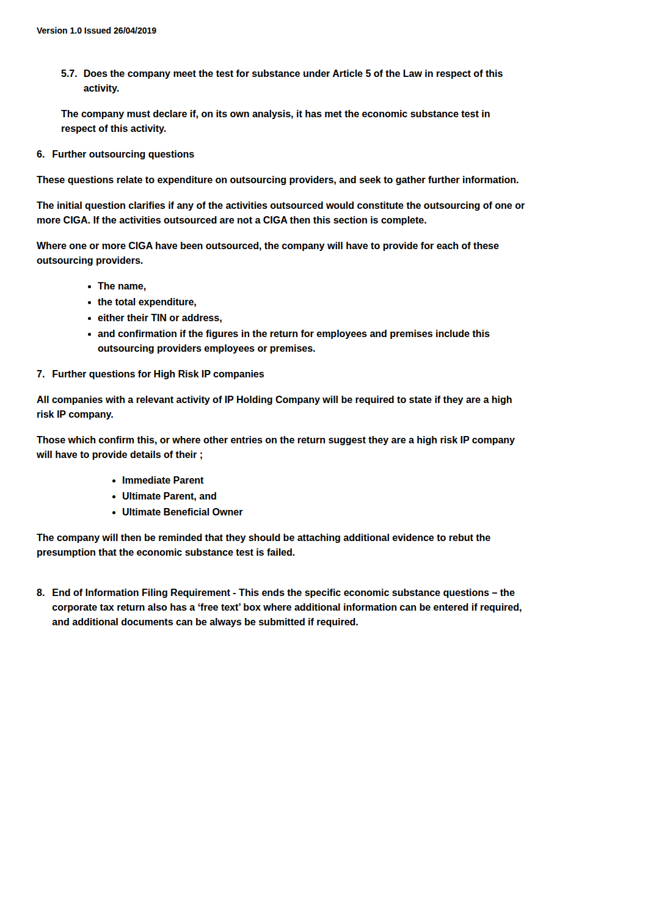Version 1.0 Issued 26/04/2019
5.7.
Does the company meet the test for substance under Article 5 of the Law in respect of this activity.
The company must declare if, on its own analysis, it has met the economic substance test in respect of this activity.
6.
Further outsourcing questions
These questions relate to expenditure on outsourcing providers, and seek to gather further information.
The initial question clarifies if any of the activities outsourced would constitute the outsourcing of one or more CIGA. If the activities outsourced are not a CIGA then this section is complete.
Where one or more CIGA have been outsourced, the company will have to provide for each of these outsourcing providers.
The name,
the total expenditure,
either their TIN or address,
and confirmation if the figures in the return for employees and premises include this outsourcing providers employees or premises.
7.
Further questions for High Risk IP companies
All companies with a relevant activity of IP Holding Company will be required to state if they are a high risk IP company.
Those which confirm this, or where other entries on the return suggest they are a high risk IP company will have to provide details of their ;
Immediate Parent
Ultimate Parent, and
Ultimate Beneficial Owner
The company will then be reminded that they should be attaching additional evidence to rebut the presumption that the economic substance test is failed.
8.
End of Information Filing Requirement - This ends the specific economic substance questions – the corporate tax return also has a ‘free text’ box where additional information can be entered if required, and additional documents can be always be submitted if required.